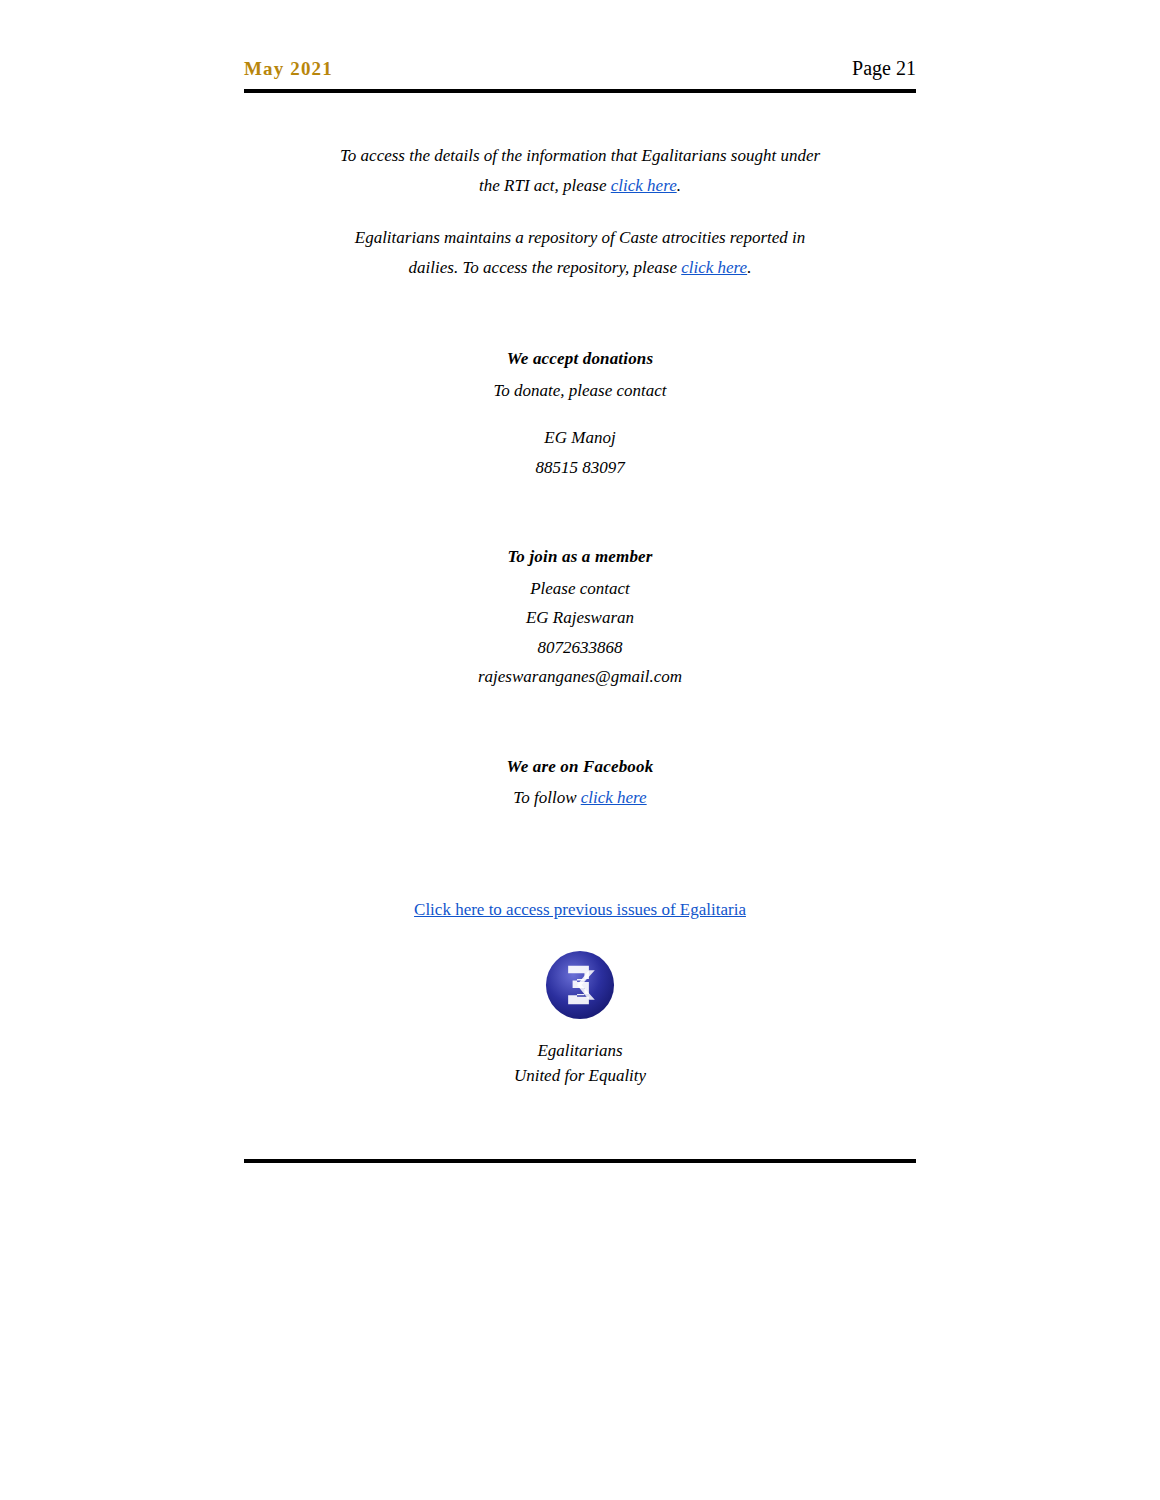May 2021
Page 21
To access the details of the information that Egalitarians sought under the RTI act, please click here.
Egalitarians maintains a repository of Caste atrocities reported in dailies. To access the repository, please click here.
We accept donations
To donate, please contact
EG Manoj
88515 83097
To join as a member
Please contact
EG Rajeswaran
8072633868
rajeswaranganes@gmail.com
We are on Facebook
To follow click here
Click here to access previous issues of Egalitaria
Egalitarians
United for Equality